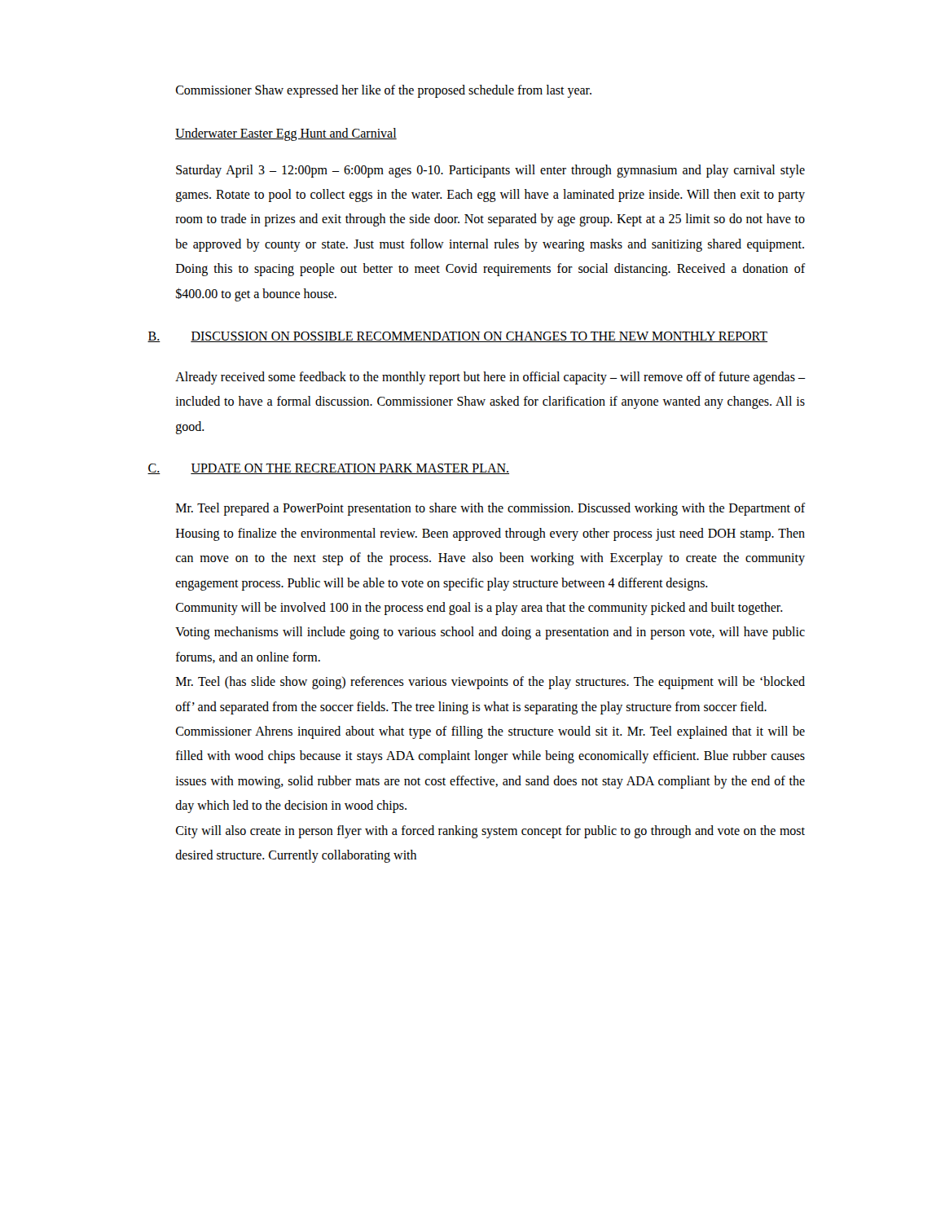Commissioner Shaw expressed her like of the proposed schedule from last year.
Underwater Easter Egg Hunt and Carnival
Saturday April 3 – 12:00pm – 6:00pm ages 0-10. Participants will enter through gymnasium and play carnival style games. Rotate to pool to collect eggs in the water. Each egg will have a laminated prize inside. Will then exit to party room to trade in prizes and exit through the side door. Not separated by age group. Kept at a 25 limit so do not have to be approved by county or state. Just must follow internal rules by wearing masks and sanitizing shared equipment. Doing this to spacing people out better to meet Covid requirements for social distancing. Received a donation of $400.00 to get a bounce house.
B.
Discussion on possible recommendation on changes to the new monthly report
Already received some feedback to the monthly report but here in official capacity – will remove off of future agendas – included to have a formal discussion. Commissioner Shaw asked for clarification if anyone wanted any changes. All is good.
C.
Update on the Recreation Park Master Plan.
Mr. Teel prepared a PowerPoint presentation to share with the commission. Discussed working with the Department of Housing to finalize the environmental review. Been approved through every other process just need DOH stamp. Then can move on to the next step of the process. Have also been working with Excerplay to create the community engagement process. Public will be able to vote on specific play structure between 4 different designs.
Community will be involved 100 in the process end goal is a play area that the community picked and built together.
Voting mechanisms will include going to various school and doing a presentation and in person vote, will have public forums, and an online form.
Mr. Teel (has slide show going) references various viewpoints of the play structures. The equipment will be ‘blocked off’ and separated from the soccer fields. The tree lining is what is separating the play structure from soccer field.
Commissioner Ahrens inquired about what type of filling the structure would sit it. Mr. Teel explained that it will be filled with wood chips because it stays ADA complaint longer while being economically efficient. Blue rubber causes issues with mowing, solid rubber mats are not cost effective, and sand does not stay ADA compliant by the end of the day which led to the decision in wood chips.
City will also create in person flyer with a forced ranking system concept for public to go through and vote on the most desired structure. Currently collaborating with